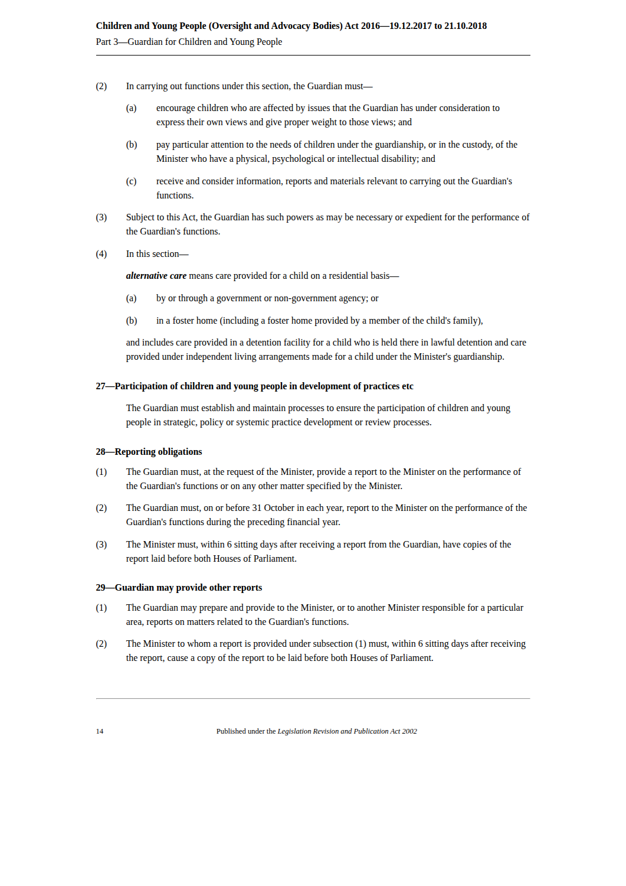Children and Young People (Oversight and Advocacy Bodies) Act 2016—19.12.2017 to 21.10.2018
Part 3—Guardian for Children and Young People
(2) In carrying out functions under this section, the Guardian must—
(a) encourage children who are affected by issues that the Guardian has under consideration to express their own views and give proper weight to those views; and
(b) pay particular attention to the needs of children under the guardianship, or in the custody, of the Minister who have a physical, psychological or intellectual disability; and
(c) receive and consider information, reports and materials relevant to carrying out the Guardian's functions.
(3) Subject to this Act, the Guardian has such powers as may be necessary or expedient for the performance of the Guardian's functions.
(4) In this section—
alternative care means care provided for a child on a residential basis—
(a) by or through a government or non-government agency; or
(b) in a foster home (including a foster home provided by a member of the child's family),
and includes care provided in a detention facility for a child who is held there in lawful detention and care provided under independent living arrangements made for a child under the Minister's guardianship.
27—Participation of children and young people in development of practices etc
The Guardian must establish and maintain processes to ensure the participation of children and young people in strategic, policy or systemic practice development or review processes.
28—Reporting obligations
(1) The Guardian must, at the request of the Minister, provide a report to the Minister on the performance of the Guardian's functions or on any other matter specified by the Minister.
(2) The Guardian must, on or before 31 October in each year, report to the Minister on the performance of the Guardian's functions during the preceding financial year.
(3) The Minister must, within 6 sitting days after receiving a report from the Guardian, have copies of the report laid before both Houses of Parliament.
29—Guardian may provide other reports
(1) The Guardian may prepare and provide to the Minister, or to another Minister responsible for a particular area, reports on matters related to the Guardian's functions.
(2) The Minister to whom a report is provided under subsection (1) must, within 6 sitting days after receiving the report, cause a copy of the report to be laid before both Houses of Parliament.
14 Published under the Legislation Revision and Publication Act 2002